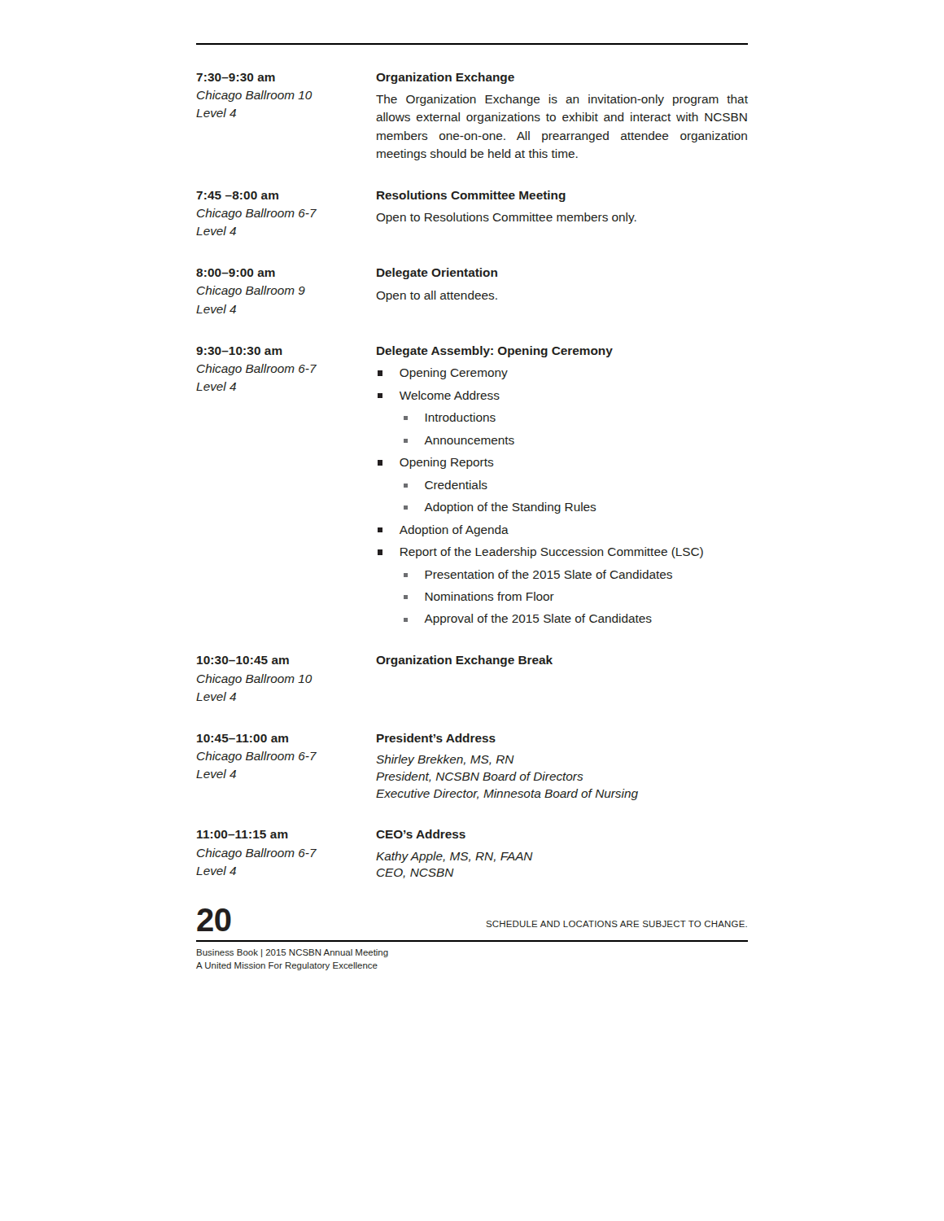| 7:30–9:30 am Chicago Ballroom 10 Level 4 | Organization Exchange The Organization Exchange is an invitation-only program that allows external organizations to exhibit and interact with NCSBN members one-on-one. All prearranged attendee organization meetings should be held at this time. |
| 7:45 –8:00 am Chicago Ballroom 6-7 Level 4 | Resolutions Committee Meeting Open to Resolutions Committee members only. |
| 8:00–9:00 am Chicago Ballroom 9 Level 4 | Delegate Orientation Open to all attendees. |
| 9:30–10:30 am Chicago Ballroom 6-7 Level 4 | Delegate Assembly: Opening Ceremony Opening Ceremony Welcome Address Introductions Announcements Opening Reports Credentials Adoption of the Standing Rules Adoption of Agenda Report of the Leadership Succession Committee (LSC) Presentation of the 2015 Slate of Candidates Nominations from Floor Approval of the 2015 Slate of Candidates |
| 10:30–10:45 am Chicago Ballroom 10 Level 4 | Organization Exchange Break |
| 10:45–11:00 am Chicago Ballroom 6-7 Level 4 | President’s Address Shirley Brekken, MS, RN President, NCSBN Board of Directors Executive Director, Minnesota Board of Nursing |
| 11:00–11:15 am Chicago Ballroom 6-7 Level 4 | CEO’s Address Kathy Apple, MS, RN, FAAN CEO, NCSBN |
20
SCHEDULE AND LOCATIONS ARE SUBJECT TO CHANGE.
Business Book | 2015 NCSBN Annual Meeting
A United Mission For Regulatory Excellence